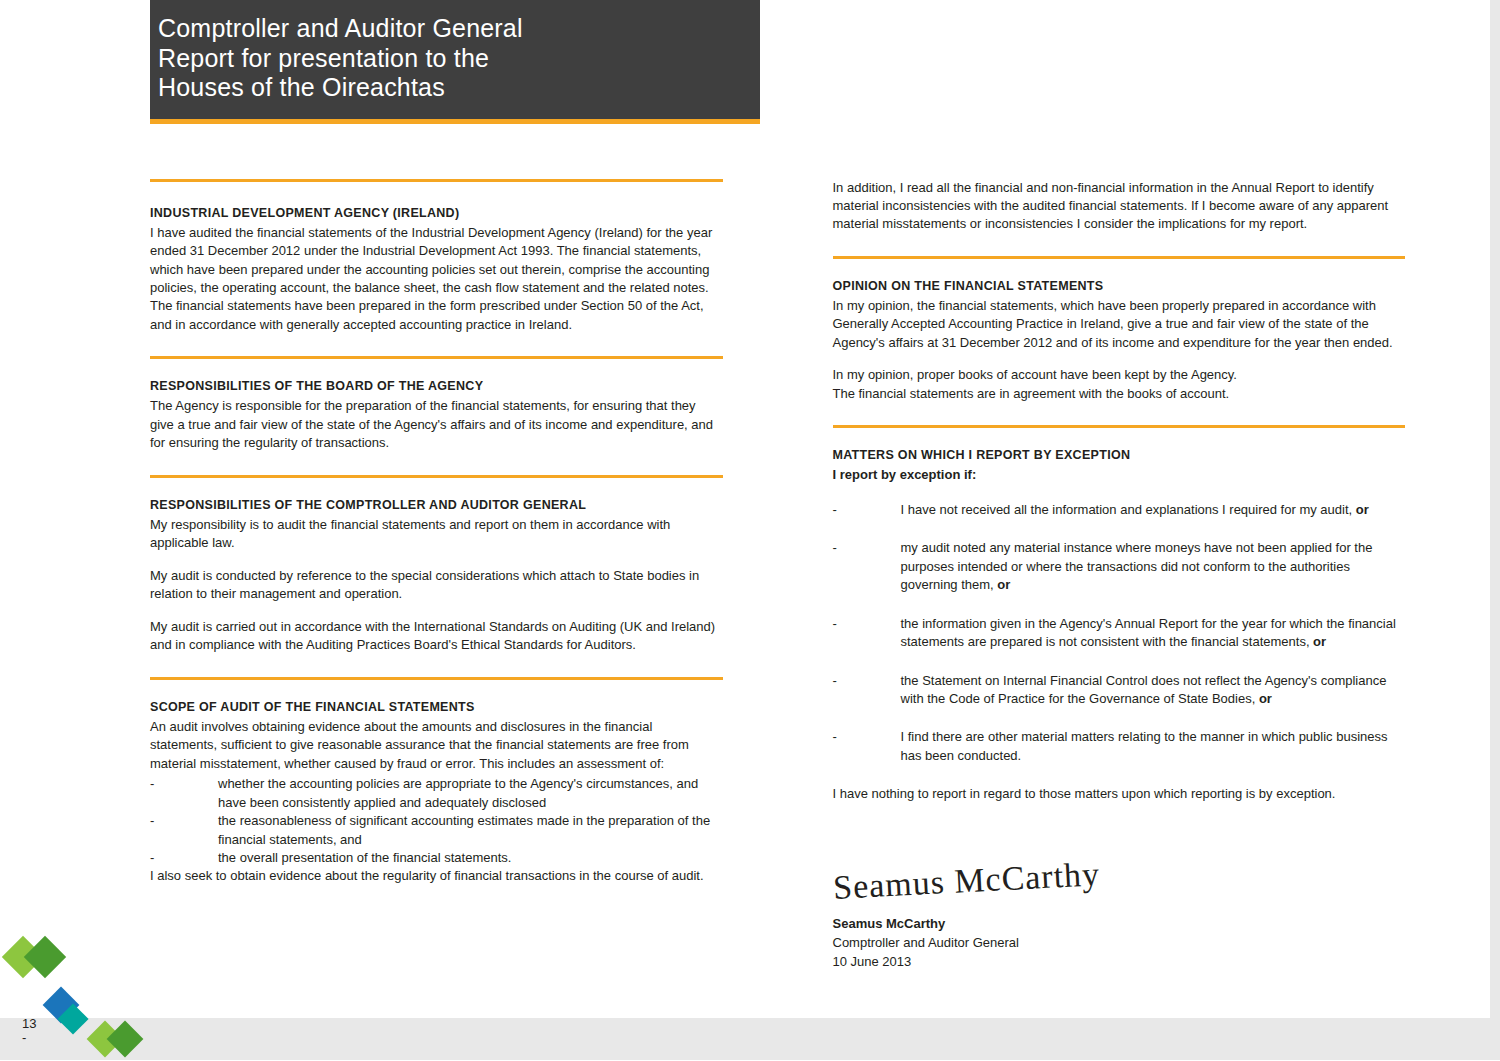Comptroller and Auditor General
Report for presentation to the
Houses of the Oireachtas
Industrial Development Agency (Ireland)
I have audited the financial statements of the Industrial Development Agency (Ireland) for the year ended 31 December 2012 under the Industrial Development Act 1993. The financial statements, which have been prepared under the accounting policies set out therein, comprise the accounting policies, the operating account, the balance sheet, the cash flow statement and the related notes. The financial statements have been prepared in the form prescribed under Section 50 of the Act, and in accordance with generally accepted accounting practice in Ireland.
Responsibilities of the Board of the Agency
The Agency is responsible for the preparation of the financial statements, for ensuring that they give a true and fair view of the state of the Agency's affairs and of its income and expenditure, and for ensuring the regularity of transactions.
Responsibilities of the Comptroller and Auditor General
My responsibility is to audit the financial statements and report on them in accordance with applicable law.
My audit is conducted by reference to the special considerations which attach to State bodies in relation to their management and operation.
My audit is carried out in accordance with the International Standards on Auditing (UK and Ireland) and in compliance with the Auditing Practices Board's Ethical Standards for Auditors.
Scope of Audit of the Financial Statements
An audit involves obtaining evidence about the amounts and disclosures in the financial statements, sufficient to give reasonable assurance that the financial statements are free from material misstatement, whether caused by fraud or error. This includes an assessment of:
-whether the accounting policies are appropriate to the Agency's circumstances, and have been consistently applied and adequately disclosed
-the reasonableness of significant accounting estimates made in the preparation of the financial statements, and
-the overall presentation of the financial statements.
I also seek to obtain evidence about the regularity of financial transactions in the course of audit.
In addition, I read all the financial and non-financial information in the Annual Report to identify material inconsistencies with the audited financial statements. If I become aware of any apparent material misstatements or inconsistencies I consider the implications for my report.
Opinion on the Financial Statements
In my opinion, the financial statements, which have been properly prepared in accordance with Generally Accepted Accounting Practice in Ireland, give a true and fair view of the state of the Agency's affairs at 31 December 2012 and of its income and expenditure for the year then ended.
In my opinion, proper books of account have been kept by the Agency.
The financial statements are in agreement with the books of account.
Matters on which I Report by Exception
I report by exception if:
-I have not received all the information and explanations I required for my audit, or
-my audit noted any material instance where moneys have not been applied for the purposes intended or where the transactions did not conform to the authorities governing them, or
-the information given in the Agency's Annual Report for the year for which the financial statements are prepared is not consistent with the financial statements, or
-the Statement on Internal Financial Control does not reflect the Agency's compliance with the Code of Practice for the Governance of State Bodies, or
-I find there are other material matters relating to the manner in which public business has been conducted.
I have nothing to report in regard to those matters upon which reporting is by exception.
Seamus McCarthy
Seamus McCarthy
Comptroller and Auditor General
10 June 2013
13-